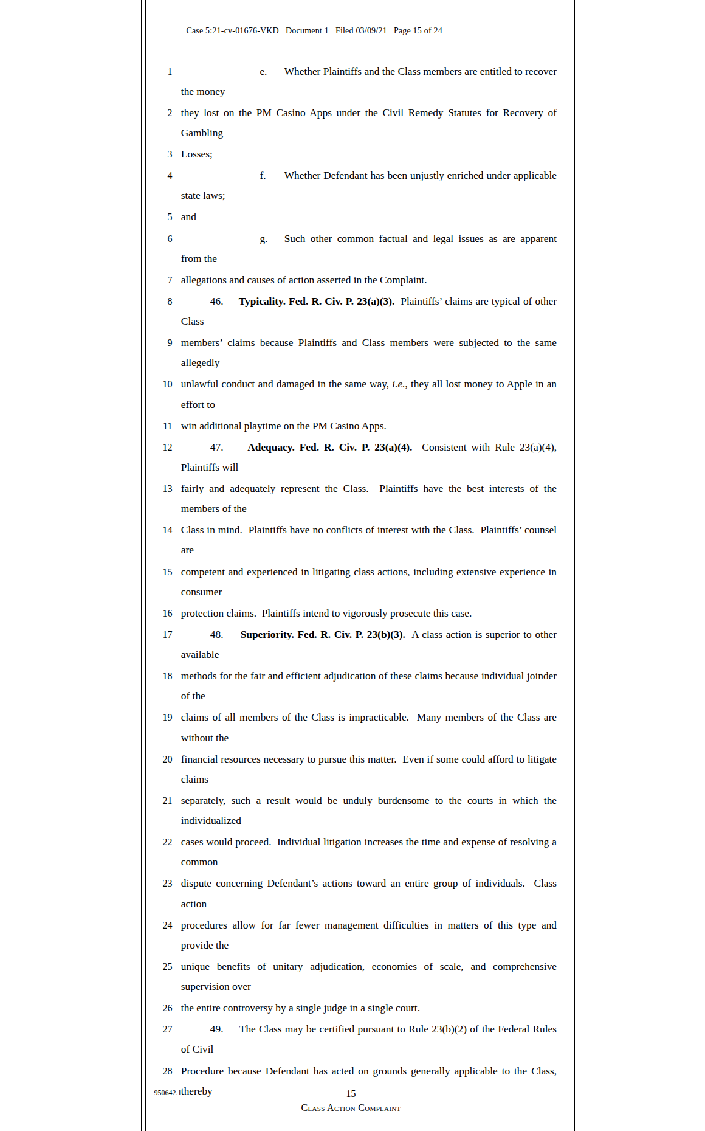Case 5:21-cv-01676-VKD Document 1 Filed 03/09/21 Page 15 of 24
| 1 | e. Whether Plaintiffs and the Class members are entitled to recover the money |
| 2 | they lost on the PM Casino Apps under the Civil Remedy Statutes for Recovery of Gambling |
| 3 | Losses; |
| 4 | f. Whether Defendant has been unjustly enriched under applicable state laws; |
| 5 | and |
| 6 | g. Such other common factual and legal issues as are apparent from the |
| 7 | allegations and causes of action asserted in the Complaint. |
| 8 | 46. Typicality. Fed. R. Civ. P. 23(a)(3). Plaintiffs’ claims are typical of other Class |
| 9 | members’ claims because Plaintiffs and Class members were subjected to the same allegedly |
| 10 | unlawful conduct and damaged in the same way, i.e. , they all lost money to Apple in an effort to |
| 11 | win additional playtime on the PM Casino Apps. |
| 12 | 47. Adequacy. Fed. R. Civ. P. 23(a)(4). Consistent with Rule 23(a)(4), Plaintiffs will |
| 13 | fairly and adequately represent the Class. Plaintiffs have the best interests of the members of the |
| 14 | Class in mind. Plaintiffs have no conflicts of interest with the Class. Plaintiffs’ counsel are |
| 15 | competent and experienced in litigating class actions, including extensive experience in consumer |
| 16 | protection claims. Plaintiffs intend to vigorously prosecute this case. |
| 17 | 48. Superiority. Fed. R. Civ. P. 23(b)(3). A class action is superior to other available |
| 18 | methods for the fair and efficient adjudication of these claims because individual joinder of the |
| 19 | claims of all members of the Class is impracticable. Many members of the Class are without the |
| 20 | financial resources necessary to pursue this matter. Even if some could afford to litigate claims |
| 21 | separately, such a result would be unduly burdensome to the courts in which the individualized |
| 22 | cases would proceed. Individual litigation increases the time and expense of resolving a common |
| 23 | dispute concerning Defendant’s actions toward an entire group of individuals. Class action |
| 24 | procedures allow for far fewer management difficulties in matters of this type and provide the |
| 25 | unique benefits of unitary adjudication, economies of scale, and comprehensive supervision over |
| 26 | the entire controversy by a single judge in a single court. |
| 27 | 49. The Class may be certified pursuant to Rule 23(b)(2) of the Federal Rules of Civil |
| 28 | Procedure because Defendant has acted on grounds generally applicable to the Class, thereby |
950642.1
15
Class Action Complaint